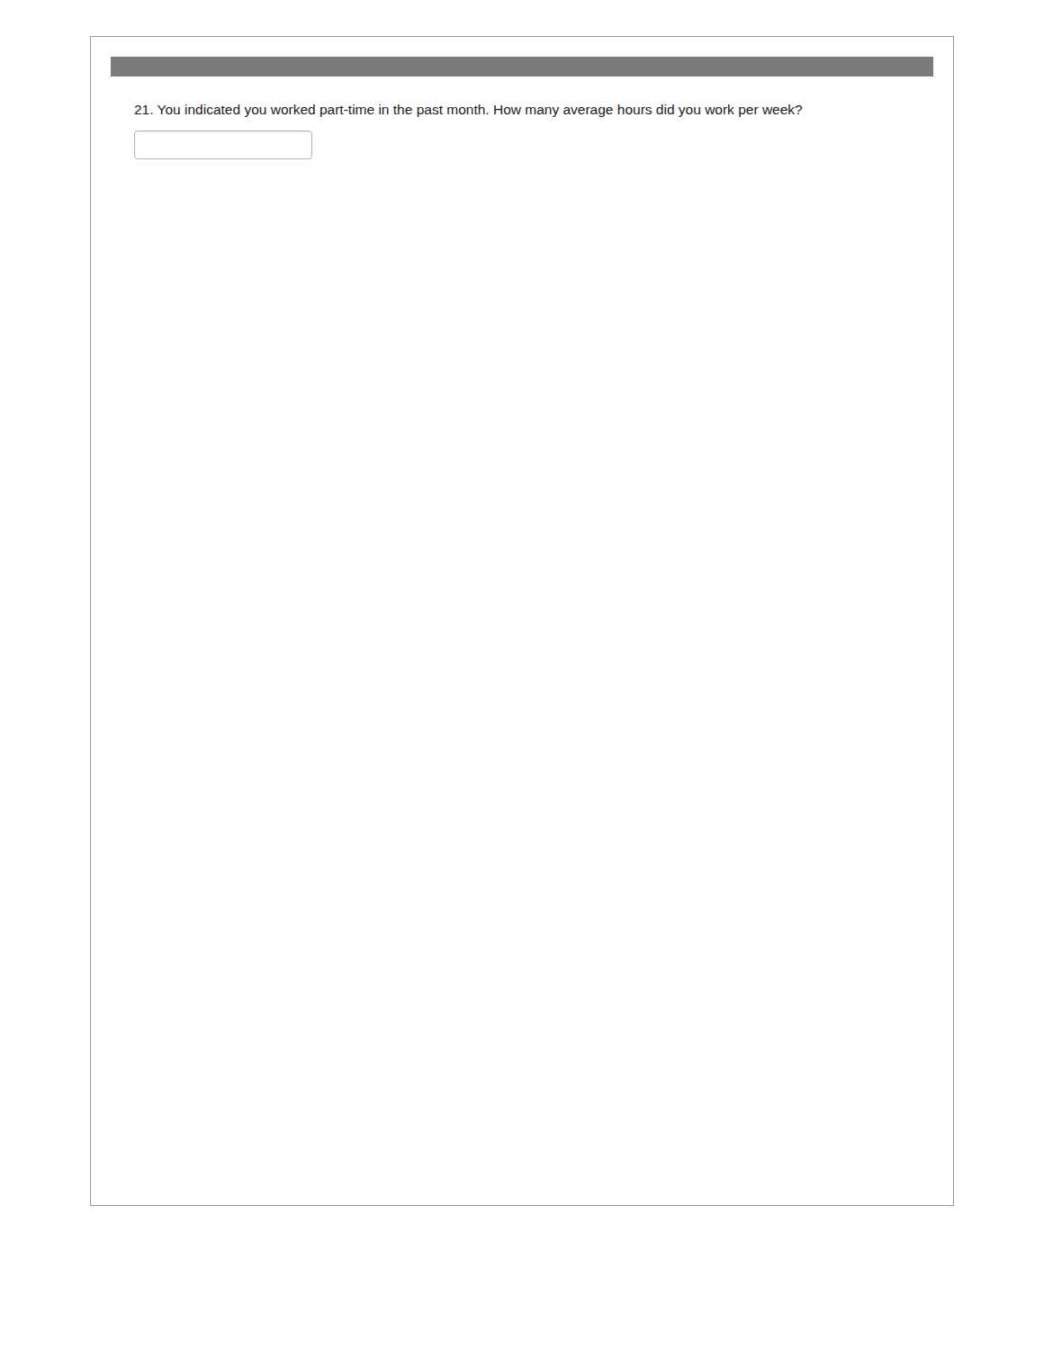21. You indicated you worked part-time in the past month. How many average hours did you work per week?